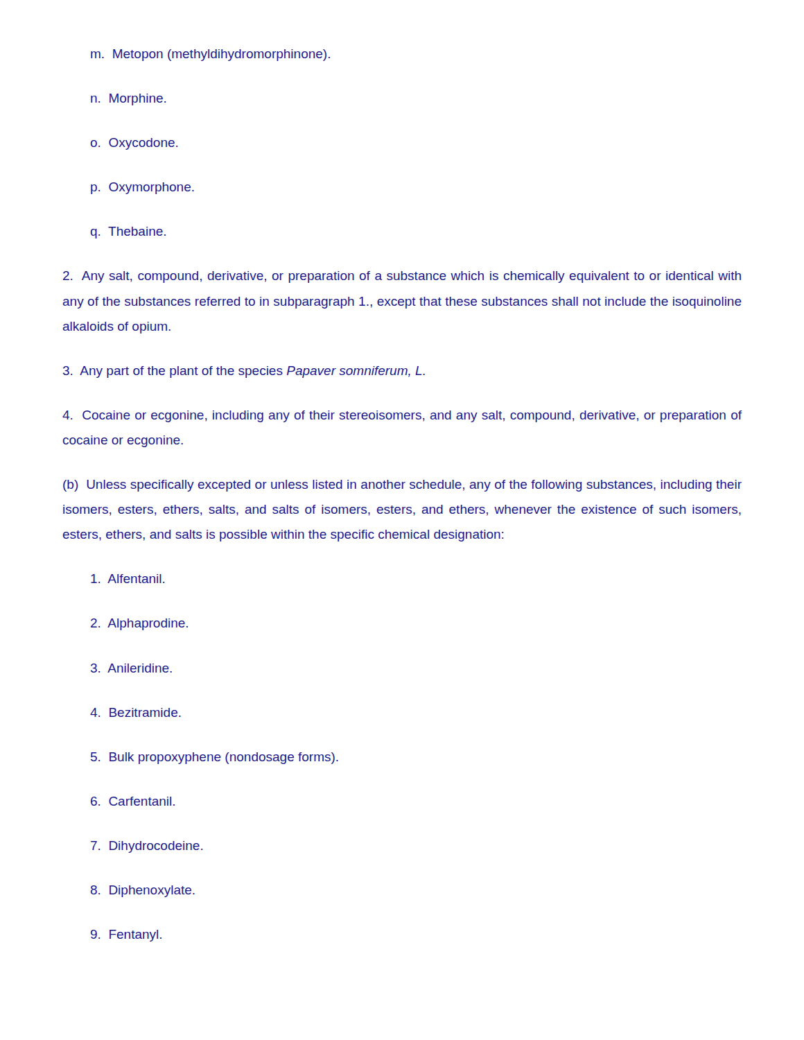m. Metopon (methyldihydromorphinone).
n. Morphine.
o. Oxycodone.
p. Oxymorphone.
q. Thebaine.
2. Any salt, compound, derivative, or preparation of a substance which is chemically equivalent to or identical with any of the substances referred to in subparagraph 1., except that these substances shall not include the isoquinoline alkaloids of opium.
3. Any part of the plant of the species Papaver somniferum, L.
4. Cocaine or ecgonine, including any of their stereoisomers, and any salt, compound, derivative, or preparation of cocaine or ecgonine.
(b) Unless specifically excepted or unless listed in another schedule, any of the following substances, including their isomers, esters, ethers, salts, and salts of isomers, esters, and ethers, whenever the existence of such isomers, esters, ethers, and salts is possible within the specific chemical designation:
1. Alfentanil.
2. Alphaprodine.
3. Anileridine.
4. Bezitramide.
5. Bulk propoxyphene (nondosage forms).
6. Carfentanil.
7. Dihydrocodeine.
8. Diphenoxylate.
9. Fentanyl.